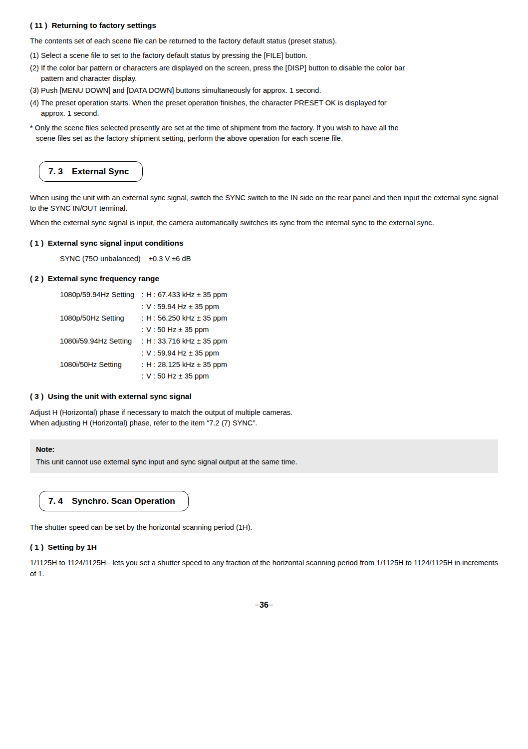( 11 ) Returning to factory settings
The contents set of each scene file can be returned to the factory default status (preset status).
(1) Select a scene file to set to the factory default status by pressing the [FILE] button.
(2) If the color bar pattern or characters are displayed on the screen, press the [DISP] button to disable the color bar pattern and character display.
(3) Push [MENU DOWN] and [DATA DOWN] buttons simultaneously for approx. 1 second.
(4) The preset operation starts. When the preset operation finishes, the character PRESET OK is displayed for approx. 1 second.
* Only the scene files selected presently are set at the time of shipment from the factory. If you wish to have all the scene files set as the factory shipment setting, perform the above operation for each scene file.
7. 3 External Sync
When using the unit with an external sync signal, switch the SYNC switch to the IN side on the rear panel and then input the external sync signal to the SYNC IN/OUT terminal.
When the external sync signal is input, the camera automatically switches its sync from the internal sync to the external sync.
( 1 ) External sync signal input conditions
SYNC (75Ω unbalanced) ±0.3 V ±6 dB
( 2 ) External sync frequency range
| 1080p/59.94Hz Setting | : | H : 67.433 kHz ± 35 ppm |
| | : | V : 59.94 Hz ± 35 ppm |
| 1080p/50Hz Setting | : | H : 56.250 kHz ± 35 ppm |
| | : | V : 50 Hz ± 35 ppm |
| 1080i/59.94Hz Setting | : | H : 33.716 kHz ± 35 ppm |
| | : | V : 59.94 Hz ± 35 ppm |
| 1080i/50Hz Setting | : | H : 28.125 kHz ± 35 ppm |
| | : | V : 50 Hz ± 35 ppm |
( 3 ) Using the unit with external sync signal
Adjust H (Horizontal) phase if necessary to match the output of multiple cameras.
When adjusting H (Horizontal) phase, refer to the item “7.2 (7) SYNC”.
Note:
This unit cannot use external sync input and sync signal output at the same time.
7. 4 Synchro. Scan Operation
The shutter speed can be set by the horizontal scanning period (1H).
( 1 ) Setting by 1H
1/1125H to 1124/1125H - lets you set a shutter speed to any fraction of the horizontal scanning period from 1/1125H to 1124/1125H in increments of 1.
−36−